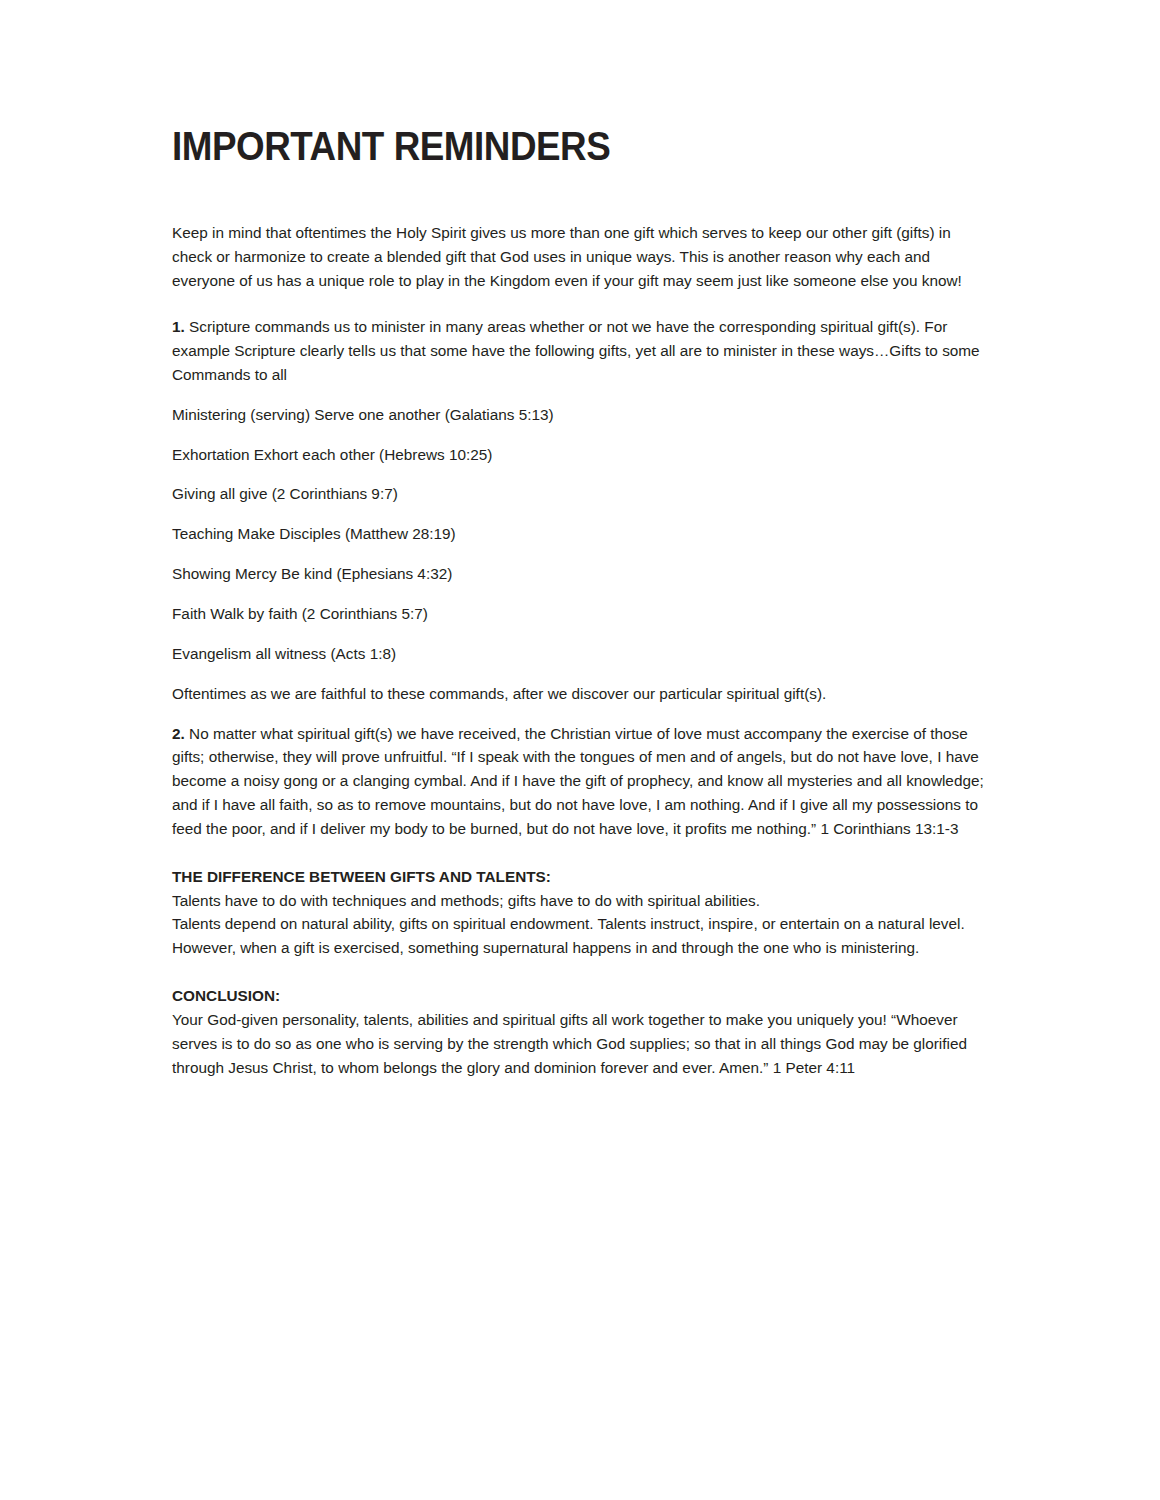Important Reminders
Keep in mind that oftentimes the Holy Spirit gives us more than one gift which serves to keep our other gift (gifts) in check or harmonize to create a blended gift that God uses in unique ways. This is another reason why each and everyone of us has a unique role to play in the Kingdom even if your gift may seem just like someone else you know!
1. Scripture commands us to minister in many areas whether or not we have the corresponding spiritual gift(s). For example Scripture clearly tells us that some have the following gifts, yet all are to minister in these ways…Gifts to some Commands to all
Ministering (serving) Serve one another (Galatians 5:13)
Exhortation Exhort each other (Hebrews 10:25)
Giving all give (2 Corinthians 9:7)
Teaching Make Disciples (Matthew 28:19)
Showing Mercy Be kind (Ephesians 4:32)
Faith Walk by faith (2 Corinthians 5:7)
Evangelism all witness (Acts 1:8)
Oftentimes as we are faithful to these commands, after we discover our particular spiritual gift(s).
2. No matter what spiritual gift(s) we have received, the Christian virtue of love must accompany the exercise of those gifts; otherwise, they will prove unfruitful. “If I speak with the tongues of men and of angels, but do not have love, I have become a noisy gong or a clanging cymbal. And if I have the gift of prophecy, and know all mysteries and all knowledge; and if I have all faith, so as to remove mountains, but do not have love, I am nothing. And if I give all my possessions to feed the poor, and if I deliver my body to be burned, but do not have love, it profits me nothing.” 1 Corinthians 13:1-3
The Difference Between Gifts and Talents:
Talents have to do with techniques and methods; gifts have to do with spiritual abilities.
Talents depend on natural ability, gifts on spiritual endowment. Talents instruct, inspire, or entertain on a natural level. However, when a gift is exercised, something supernatural happens in and through the one who is ministering.
Conclusion:
Your God-given personality, talents, abilities and spiritual gifts all work together to make you uniquely you! “Whoever serves is to do so as one who is serving by the strength which God supplies; so that in all things God may be glorified through Jesus Christ, to whom belongs the glory and dominion forever and ever. Amen.” 1 Peter 4:11